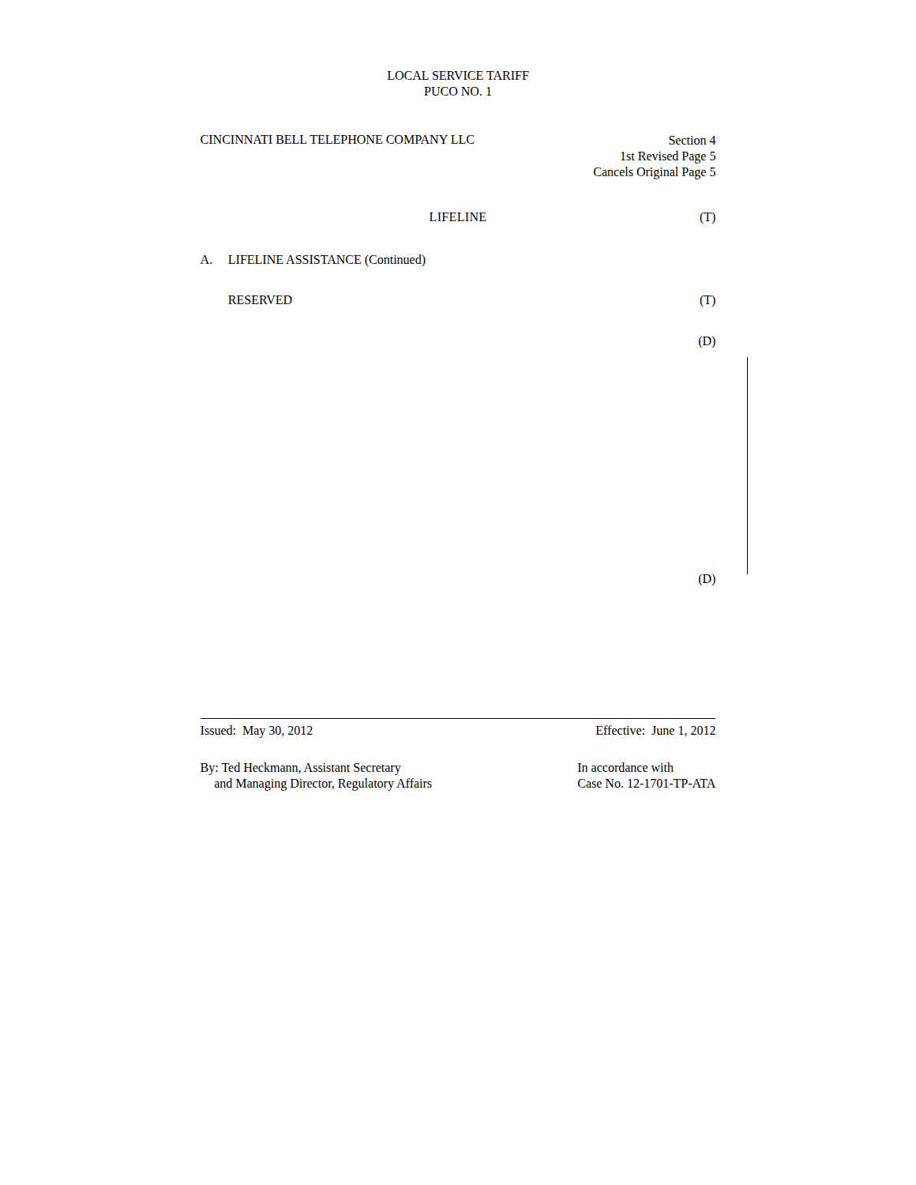LOCAL SERVICE TARIFF
PUCO NO. 1
CINCINNATI BELL TELEPHONE COMPANY LLC
Section 4
1st Revised Page 5
Cancels Original Page 5
LIFELINE (T)
A. LIFELINE ASSISTANCE (Continued)
RESERVED (T)
(D)
(D)
Issued: May 30, 2012
Effective: June 1, 2012
By: Ted Heckmann, Assistant Secretary
and Managing Director, Regulatory Affairs
In accordance with
Case No. 12-1701-TP-ATA